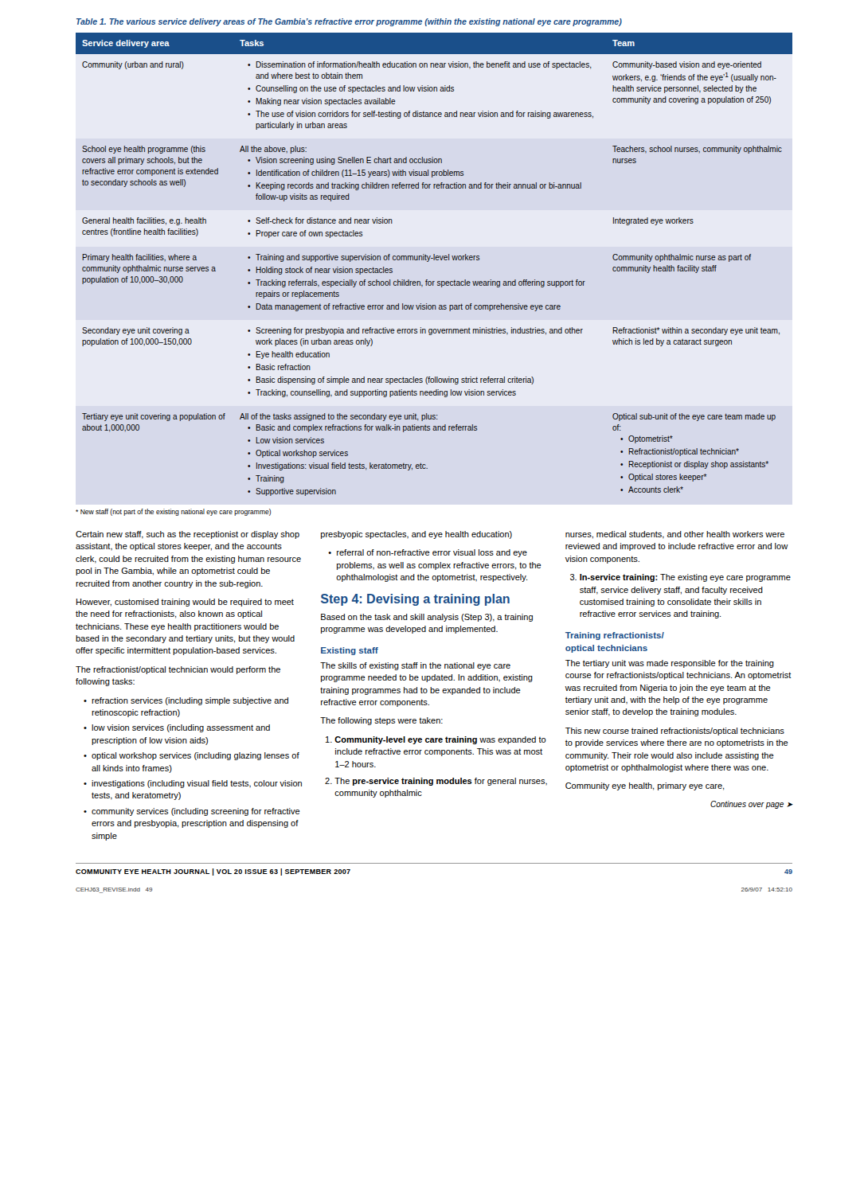Table 1. The various service delivery areas of The Gambia’s refractive error programme (within the existing national eye care programme)
| Service delivery area | Tasks | Team |
| --- | --- | --- |
| Community (urban and rural) | Dissemination of information/health education on near vision, the benefit and use of spectacles, and where best to obtain them Counselling on the use of spectacles and low vision aids Making near vision spectacles available The use of vision corridors for self-testing of distance and near vision and for raising awareness, particularly in urban areas | Community-based vision and eye-oriented workers, e.g. ‘friends of the eye’ 1 (usually non-health service personnel, selected by the community and covering a population of 250) |
| School eye health programme (this covers all primary schools, but the refractive error component is extended to secondary schools as well) | All the above, plus: Vision screening using Snellen E chart and occlusion Identification of children (11–15 years) with visual problems Keeping records and tracking children referred for refraction and for their annual or bi-annual follow-up visits as required | Teachers, school nurses, community ophthalmic nurses |
| General health facilities, e.g. health centres (frontline health facilities) | Self-check for distance and near vision Proper care of own spectacles | Integrated eye workers |
| Primary health facilities, where a community ophthalmic nurse serves a population of 10,000–30,000 | Training and supportive supervision of community-level workers Holding stock of near vision spectacles Tracking referrals, especially of school children, for spectacle wearing and offering support for repairs or replacements Data management of refractive error and low vision as part of comprehensive eye care | Community ophthalmic nurse as part of community health facility staff |
| Secondary eye unit covering a population of 100,000–150,000 | Screening for presbyopia and refractive errors in government ministries, industries, and other work places (in urban areas only) Eye health education Basic refraction Basic dispensing of simple and near spectacles (following strict referral criteria) Tracking, counselling, and supporting patients needing low vision services | Refractionist* within a secondary eye unit team, which is led by a cataract surgeon |
| Tertiary eye unit covering a population of about 1,000,000 | All of the tasks assigned to the secondary eye unit, plus: Basic and complex refractions for walk-in patients and referrals Low vision services Optical workshop services Investigations: visual field tests, keratometry, etc. Training Supportive supervision | Optical sub-unit of the eye care team made up of: Optometrist* Refractionist/optical technician* Receptionist or display shop assistants* Optical stores keeper* Accounts clerk* |
* New staff (not part of the existing national eye care programme)
Certain new staff, such as the receptionist or display shop assistant, the optical stores keeper, and the accounts clerk, could be recruited from the existing human resource pool in The Gambia, while an optometrist could be recruited from another country in the sub-region.
However, customised training would be required to meet the need for refractionists, also known as optical technicians. These eye health practitioners would be based in the secondary and tertiary units, but they would offer specific intermittent population-based services.
The refractionist/optical technician would perform the following tasks:
refraction services (including simple subjective and retinoscopic refraction)
low vision services (including assessment and prescription of low vision aids)
optical workshop services (including glazing lenses of all kinds into frames)
investigations (including visual field tests, colour vision tests, and keratometry)
community services (including screening for refractive errors and presbyopia, prescription and dispensing of simple
presbyopic spectacles, and eye health education)
referral of non-refractive error visual loss and eye problems, as well as complex refractive errors, to the ophthalmologist and the optometrist, respectively.
Step 4: Devising a training plan
Based on the task and skill analysis (Step 3), a training programme was developed and implemented.
Existing staff
The skills of existing staff in the national eye care programme needed to be updated. In addition, existing training programmes had to be expanded to include refractive error components.
The following steps were taken:
Community-level eye care training was expanded to include refractive error components. This was at most 1–2 hours.
The pre-service training modules for general nurses, community ophthalmic
nurses, medical students, and other health workers were reviewed and improved to include refractive error and low vision components.
In-service training: The existing eye care programme staff, service delivery staff, and faculty received customised training to consolidate their skills in refractive error services and training.
Training refractionists/
optical technicians
The tertiary unit was made responsible for the training course for refractionists/optical technicians. An optometrist was recruited from Nigeria to join the eye team at the tertiary unit and, with the help of the eye programme senior staff, to develop the training modules.
This new course trained refractionists/optical technicians to provide services where there are no optometrists in the community. Their role would also include assisting the optometrist or ophthalmologist where there was one.
Community eye health, primary eye care,
Continues over page ➤
COMMUNITY EYE HEALTH JOURNAL | VOL 20 ISSUE 63 | SEPTEMBER 2007
49
CEHJ63_REVISE.indd 49
26/9/07 14:52:10